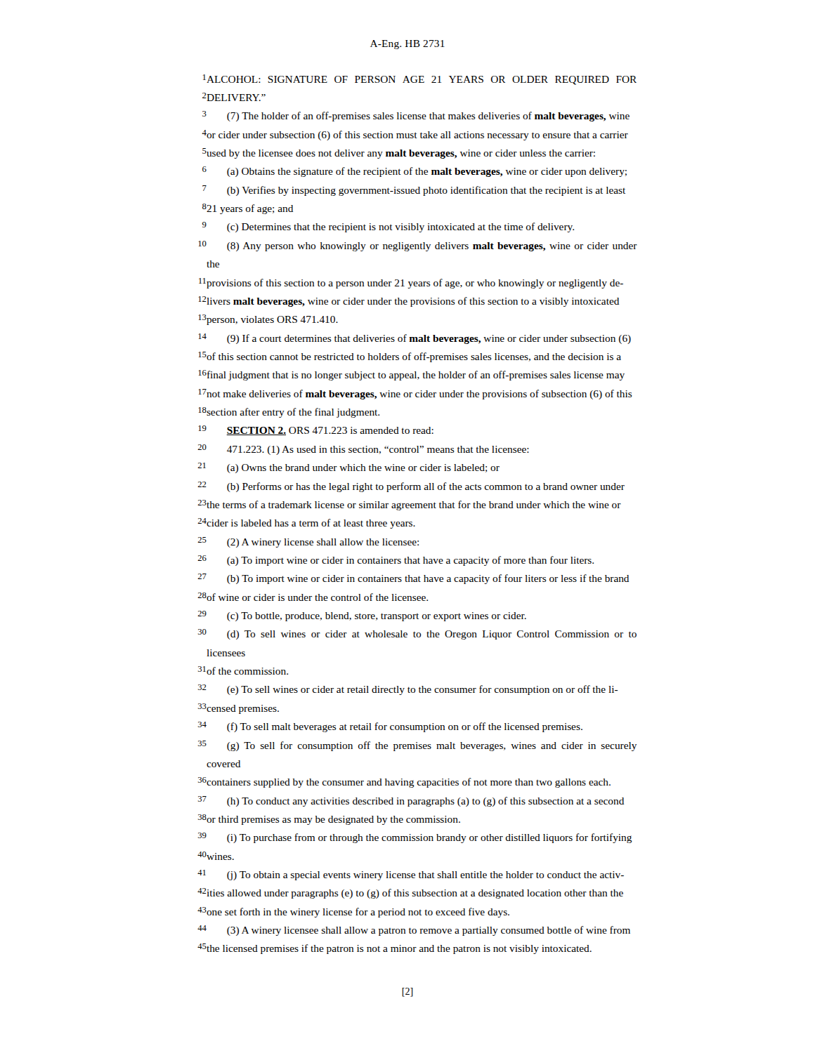A-Eng. HB 2731
| 1 | ALCOHOL: SIGNATURE OF PERSON AGE 21 YEARS OR OLDER REQUIRED FOR |
| 2 | DELIVERY.” |
| 3 | (7) The holder of an off-premises sales license that makes deliveries of malt beverages, wine |
| 4 | or cider under subsection (6) of this section must take all actions necessary to ensure that a carrier |
| 5 | used by the licensee does not deliver any malt beverages, wine or cider unless the carrier: |
| 6 | (a) Obtains the signature of the recipient of the malt beverages, wine or cider upon delivery; |
| 7 | (b) Verifies by inspecting government-issued photo identification that the recipient is at least |
| 8 | 21 years of age; and |
| 9 | (c) Determines that the recipient is not visibly intoxicated at the time of delivery. |
| 10 | (8) Any person who knowingly or negligently delivers malt beverages, wine or cider under the |
| 11 | provisions of this section to a person under 21 years of age, or who knowingly or negligently de- |
| 12 | livers malt beverages, wine or cider under the provisions of this section to a visibly intoxicated |
| 13 | person, violates ORS 471.410. |
| 14 | (9) If a court determines that deliveries of malt beverages, wine or cider under subsection (6) |
| 15 | of this section cannot be restricted to holders of off-premises sales licenses, and the decision is a |
| 16 | final judgment that is no longer subject to appeal, the holder of an off-premises sales license may |
| 17 | not make deliveries of malt beverages, wine or cider under the provisions of subsection (6) of this |
| 18 | section after entry of the final judgment. |
| 19 | SECTION 2. ORS 471.223 is amended to read: |
| 20 | 471.223. (1) As used in this section, “control” means that the licensee: |
| 21 | (a) Owns the brand under which the wine or cider is labeled; or |
| 22 | (b) Performs or has the legal right to perform all of the acts common to a brand owner under |
| 23 | the terms of a trademark license or similar agreement that for the brand under which the wine or |
| 24 | cider is labeled has a term of at least three years. |
| 25 | (2) A winery license shall allow the licensee: |
| 26 | (a) To import wine or cider in containers that have a capacity of more than four liters. |
| 27 | (b) To import wine or cider in containers that have a capacity of four liters or less if the brand |
| 28 | of wine or cider is under the control of the licensee. |
| 29 | (c) To bottle, produce, blend, store, transport or export wines or cider. |
| 30 | (d) To sell wines or cider at wholesale to the Oregon Liquor Control Commission or to licensees |
| 31 | of the commission. |
| 32 | (e) To sell wines or cider at retail directly to the consumer for consumption on or off the li- |
| 33 | censed premises. |
| 34 | (f) To sell malt beverages at retail for consumption on or off the licensed premises. |
| 35 | (g) To sell for consumption off the premises malt beverages, wines and cider in securely covered |
| 36 | containers supplied by the consumer and having capacities of not more than two gallons each. |
| 37 | (h) To conduct any activities described in paragraphs (a) to (g) of this subsection at a second |
| 38 | or third premises as may be designated by the commission. |
| 39 | (i) To purchase from or through the commission brandy or other distilled liquors for fortifying |
| 40 | wines. |
| 41 | (j) To obtain a special events winery license that shall entitle the holder to conduct the activ- |
| 42 | ities allowed under paragraphs (e) to (g) of this subsection at a designated location other than the |
| 43 | one set forth in the winery license for a period not to exceed five days. |
| 44 | (3) A winery licensee shall allow a patron to remove a partially consumed bottle of wine from |
| 45 | the licensed premises if the patron is not a minor and the patron is not visibly intoxicated. |
[2]